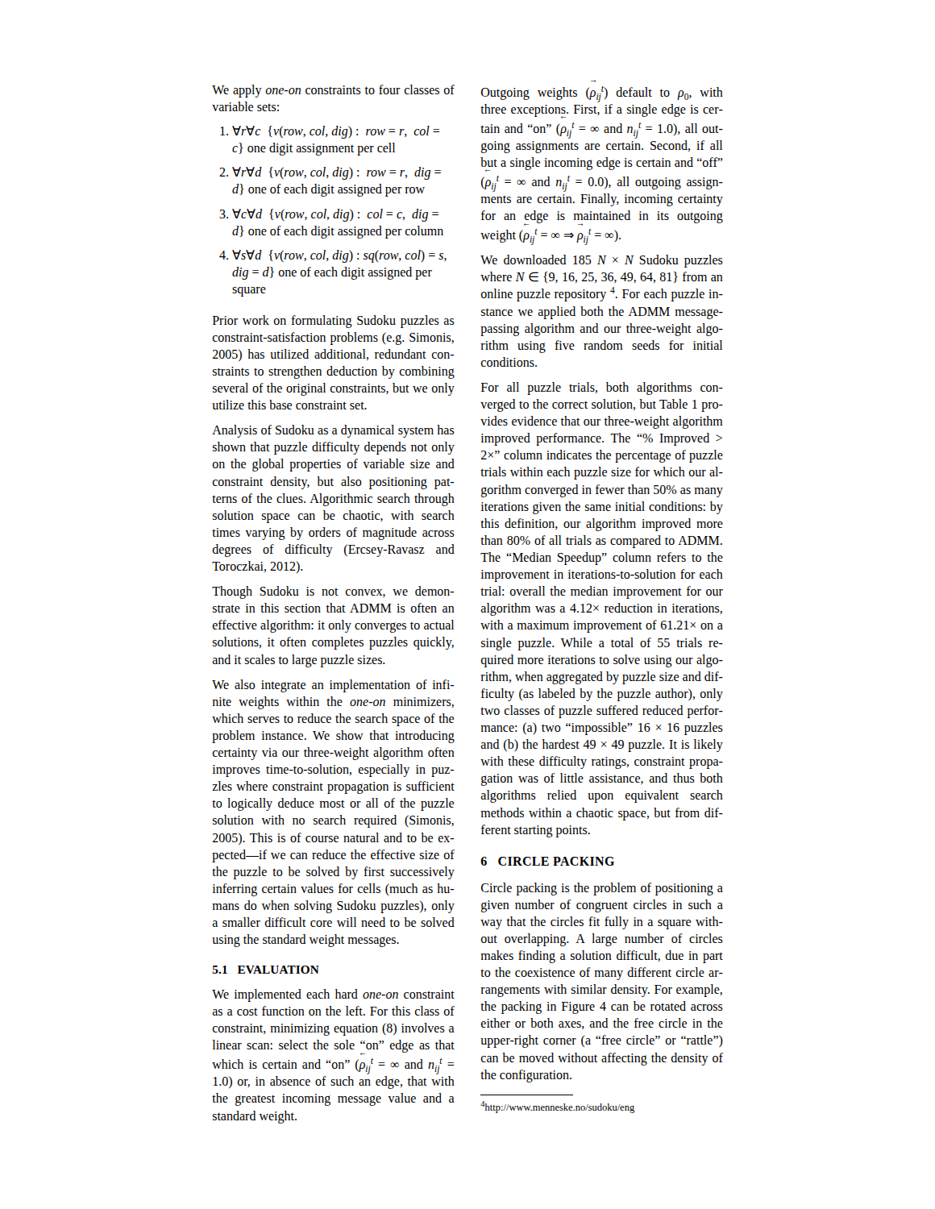We apply one-on constraints to four classes of variable sets:
∀r∀c {v(row, col, dig) : row = r, col = c} one digit assignment per cell
∀r∀d {v(row, col, dig) : row = r, dig = d} one of each digit assigned per row
∀c∀d {v(row, col, dig) : col = c, dig = d} one of each digit assigned per column
∀s∀d {v(row, col, dig) : sq(row, col) = s, dig = d} one of each digit assigned per square
Prior work on formulating Sudoku puzzles as constraint-satisfaction problems (e.g. Simonis, 2005) has utilized additional, redundant constraints to strengthen deduction by combining several of the original constraints, but we only utilize this base constraint set.
Analysis of Sudoku as a dynamical system has shown that puzzle difficulty depends not only on the global properties of variable size and constraint density, but also positioning patterns of the clues. Algorithmic search through solution space can be chaotic, with search times varying by orders of magnitude across degrees of difficulty (Ercsey-Ravasz and Toroczkai, 2012).
Though Sudoku is not convex, we demonstrate in this section that ADMM is often an effective algorithm: it only converges to actual solutions, it often completes puzzles quickly, and it scales to large puzzle sizes.
We also integrate an implementation of infinite weights within the one-on minimizers, which serves to reduce the search space of the problem instance. We show that introducing certainty via our three-weight algorithm often improves time-to-solution, especially in puzzles where constraint propagation is sufficient to logically deduce most or all of the puzzle solution with no search required (Simonis, 2005). This is of course natural and to be expected—if we can reduce the effective size of the puzzle to be solved by first successively inferring certain values for cells (much as humans do when solving Sudoku puzzles), only a smaller difficult core will need to be solved using the standard weight messages.
5.1 EVALUATION
We implemented each hard one-on constraint as a cost function on the left. For this class of constraint, minimizing equation (8) involves a linear scan: select the sole “on” edge as that which is certain and “on” (ρijt = ∞ and nijt = 1.0) or, in absence of such an edge, that with the greatest incoming message value and a standard weight.
Outgoing weights (ρijt) default to ρ0, with three exceptions. First, if a single edge is certain and “on” (ρijt = ∞ and nijt = 1.0), all outgoing assignments are certain. Second, if all but a single incoming edge is certain and “off” (ρijt = ∞ and nijt = 0.0), all outgoing assignments are certain. Finally, incoming certainty for an edge is maintained in its outgoing weight (ρijt = ∞ ⇒ ρijt = ∞).
We downloaded 185 N × N Sudoku puzzles where N ∈ {9, 16, 25, 36, 49, 64, 81} from an online puzzle repository 4. For each puzzle instance we applied both the ADMM message-passing algorithm and our three-weight algorithm using five random seeds for initial conditions.
For all puzzle trials, both algorithms converged to the correct solution, but Table 1 provides evidence that our three-weight algorithm improved performance. The “% Improved > 2×” column indicates the percentage of puzzle trials within each puzzle size for which our algorithm converged in fewer than 50% as many iterations given the same initial conditions: by this definition, our algorithm improved more than 80% of all trials as compared to ADMM. The “Median Speedup” column refers to the improvement in iterations-to-solution for each trial: overall the median improvement for our algorithm was a 4.12× reduction in iterations, with a maximum improvement of 61.21× on a single puzzle. While a total of 55 trials required more iterations to solve using our algorithm, when aggregated by puzzle size and difficulty (as labeled by the puzzle author), only two classes of puzzle suffered reduced performance: (a) two “impossible” 16 × 16 puzzles and (b) the hardest 49 × 49 puzzle. It is likely with these difficulty ratings, constraint propagation was of little assistance, and thus both algorithms relied upon equivalent search methods within a chaotic space, but from different starting points.
6 CIRCLE PACKING
Circle packing is the problem of positioning a given number of congruent circles in such a way that the circles fit fully in a square without overlapping. A large number of circles makes finding a solution difficult, due in part to the coexistence of many different circle arrangements with similar density. For example, the packing in Figure 4 can be rotated across either or both axes, and the free circle in the upper-right corner (a “free circle” or “rattle”) can be moved without affecting the density of the configuration.
4http://www.menneske.no/sudoku/eng